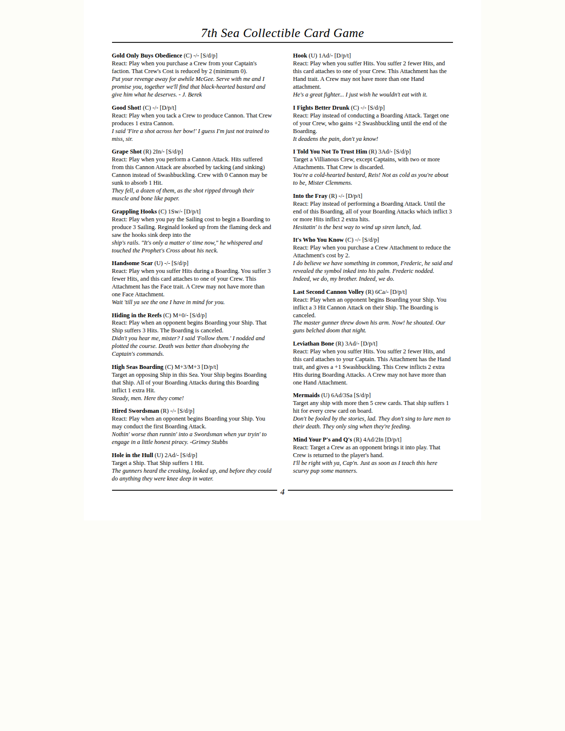7th Sea Collectible Card Game
Gold Only Buys Obedience (C) -/- [S/d/p]
React: Play when you purchase a Crew from your Captain's faction. That Crew's Cost is reduced by 2 (minimum 0).
Put your revenge away for awhile McGee. Serve with me and I promise you, together we'll find that black-hearted bastard and give him what he deserves. - J. Berek
Good Shot! (C) -/- [D/p/t]
React: Play when you tack a Crew to produce Cannon. That Crew produces 1 extra Cannon.
I said 'Fire a shot across her bow!' I guess I'm just not trained to miss, sir.
Grape Shot (R) 2In/- [S/d/p]
React: Play when you perform a Cannon Attack. Hits suffered from this Cannon Attack are absorbed by tacking (and sinking) Cannon instead of Swashbuckling. Crew with 0 Cannon may be sunk to absorb 1 Hit.
They fell, a dozen of them, as the shot ripped through their muscle and bone like paper.
Grappling Hooks (C) 1Sw/- [D/p/t]
React: Play when you pay the Sailing cost to begin a Boarding to produce 3 Sailing. Reginald looked up from the flaming deck and saw the hooks sink deep into the
ship's rails. "It's only a matter o' time now," he whispered and touched the Prophet's Cross about his neck.
Handsome Scar (U) -/- [S/d/p]
React: Play when you suffer Hits during a Boarding. You suffer 3 fewer Hits, and this card attaches to one of your Crew. This Attachment has the Face trait. A Crew may not have more than one Face Attachment.
Wait 'till ya see the one I have in mind for you.
Hiding in the Reefs (C) M+0/- [S/d/p]
React: Play when an opponent begins Boarding your Ship. That Ship suffers 3 Hits. The Boarding is canceled.
Didn't you hear me, mister? I said 'Follow them.' I nodded and plotted the course. Death was better than disobeying the Captain's commands.
High Seas Boarding (C) M+3/M+3 [D/p/t]
Target an opposing Ship in this Sea. Your Ship begins Boarding that Ship. All of your Boarding Attacks during this Boarding inflict 1 extra Hit.
Steady, men. Here they come!
Hired Swordsman (R) -/- [S/d/p]
React: Play when an opponent begins Boarding your Ship. You may conduct the first Boarding Attack.
Nothin' worse than runnin' into a Swordsman when yur tryin' to engage in a little honest piracy. -Grimey Stubbs
Hole in the Hull (U) 2Ad/- [S/d/p]
Target a Ship. That Ship suffers 1 Hit.
The gunners heard the creaking, looked up, and before they could do anything they were knee deep in water.
Hook (U) 1Ad/- [D/p/t]
React: Play when you suffer Hits. You suffer 2 fewer Hits, and this card attaches to one of your Crew. This Attachment has the Hand trait. A Crew may not have more than one Hand attachment.
He's a great fighter... I just wish he wouldn't eat with it.
I Fights Better Drunk (C) -/- [S/d/p]
React: Play instead of conducting a Boarding Attack. Target one of your Crew, who gains +2 Swashbuckling until the end of the Boarding.
It deadens the pain, don't ya know!
I Told You Not To Trust Him (R) 3Ad/- [S/d/p]
Target a Villianous Crew, except Captains, with two or more Attachments. That Crew is discarded.
You're a cold-hearted bastard, Reis! Not as cold as you're about to be, Mister Clemmens.
Into the Fray (R) -/- [D/p/t]
React: Play instead of performing a Boarding Attack. Until the end of this Boarding, all of your Boarding Attacks which inflict 3 or more Hits inflict 2 extra hits.
Hesitatin' is the best way to wind up siren lunch, lad.
It's Who You Know (C) -/- [S/d/p]
React: Play when you purchase a Crew Attachment to reduce the Attachment's cost by 2.
I do believe we have something in common, Frederic, he said and revealed the symbol inked into his palm. Frederic nodded. Indeed, we do, my brother. Indeed, we do.
Last Second Cannon Volley (R) 6Ca/- [D/p/t]
React: Play when an opponent begins Boarding your Ship. You inflict a 3 Hit Cannon Attack on their Ship. The Boarding is canceled.
The master gunner threw down his arm. Now! he shouted. Our guns belched doom that night.
Leviathan Bone (R) 3Ad/- [D/p/t]
React: Play when you suffer Hits. You suffer 2 fewer Hits, and this card attaches to your Captain. This Attachment has the Hand trait, and gives a +1 Swashbuckling. This Crew inflicts 2 extra Hits during Boarding Attacks. A Crew may not have more than one Hand Attachment.
Mermaids (U) 6Ad/3Sa [S/d/p]
Target any ship with more then 5 crew cards. That ship suffers 1 hit for every crew card on board.
Don't be fooled by the stories, lad. They don't sing to lure men to their death. They only sing when they're feeding.
Mind Your P's and Q's (R) 4Ad/2In [D/p/t]
React: Target a Crew as an opponent brings it into play. That Crew is returned to the player's hand.
I'll be right with ya, Cap'n. Just as soon as I teach this here scurvy pup some manners.
4